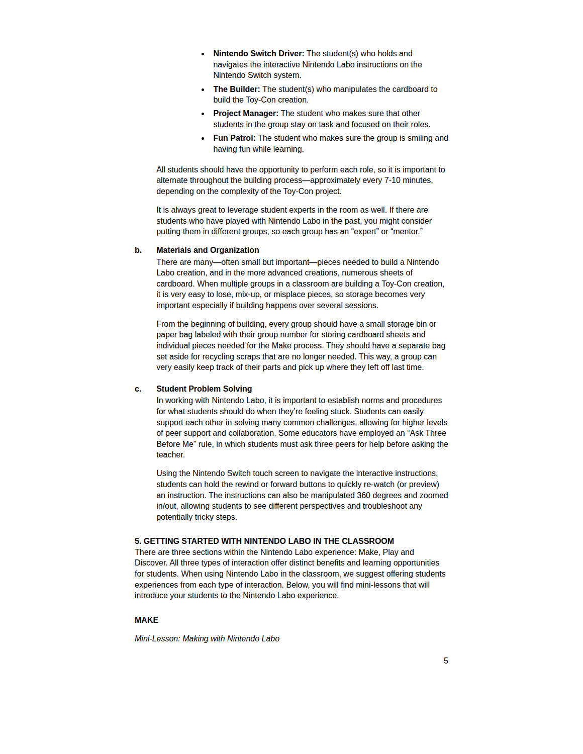Nintendo Switch Driver: The student(s) who holds and navigates the interactive Nintendo Labo instructions on the Nintendo Switch system.
The Builder: The student(s) who manipulates the cardboard to build the Toy-Con creation.
Project Manager: The student who makes sure that other students in the group stay on task and focused on their roles.
Fun Patrol: The student who makes sure the group is smiling and having fun while learning.
All students should have the opportunity to perform each role, so it is important to alternate throughout the building process—approximately every 7-10 minutes, depending on the complexity of the Toy-Con project.
It is always great to leverage student experts in the room as well. If there are students who have played with Nintendo Labo in the past, you might consider putting them in different groups, so each group has an “expert” or “mentor.”
b. Materials and Organization
There are many—often small but important—pieces needed to build a Nintendo Labo creation, and in the more advanced creations, numerous sheets of cardboard. When multiple groups in a classroom are building a Toy-Con creation, it is very easy to lose, mix-up, or misplace pieces, so storage becomes very important especially if building happens over several sessions.
From the beginning of building, every group should have a small storage bin or paper bag labeled with their group number for storing cardboard sheets and individual pieces needed for the Make process. They should have a separate bag set aside for recycling scraps that are no longer needed. This way, a group can very easily keep track of their parts and pick up where they left off last time.
c. Student Problem Solving
In working with Nintendo Labo, it is important to establish norms and procedures for what students should do when they’re feeling stuck. Students can easily support each other in solving many common challenges, allowing for higher levels of peer support and collaboration. Some educators have employed an “Ask Three Before Me” rule, in which students must ask three peers for help before asking the teacher.
Using the Nintendo Switch touch screen to navigate the interactive instructions, students can hold the rewind or forward buttons to quickly re-watch (or preview) an instruction. The instructions can also be manipulated 360 degrees and zoomed in/out, allowing students to see different perspectives and troubleshoot any potentially tricky steps.
5. Getting Started with Nintendo Labo in the Classroom
There are three sections within the Nintendo Labo experience: Make, Play and Discover. All three types of interaction offer distinct benefits and learning opportunities for students. When using Nintendo Labo in the classroom, we suggest offering students experiences from each type of interaction. Below, you will find mini-lessons that will introduce your students to the Nintendo Labo experience.
MAKE
Mini-Lesson: Making with Nintendo Labo
5